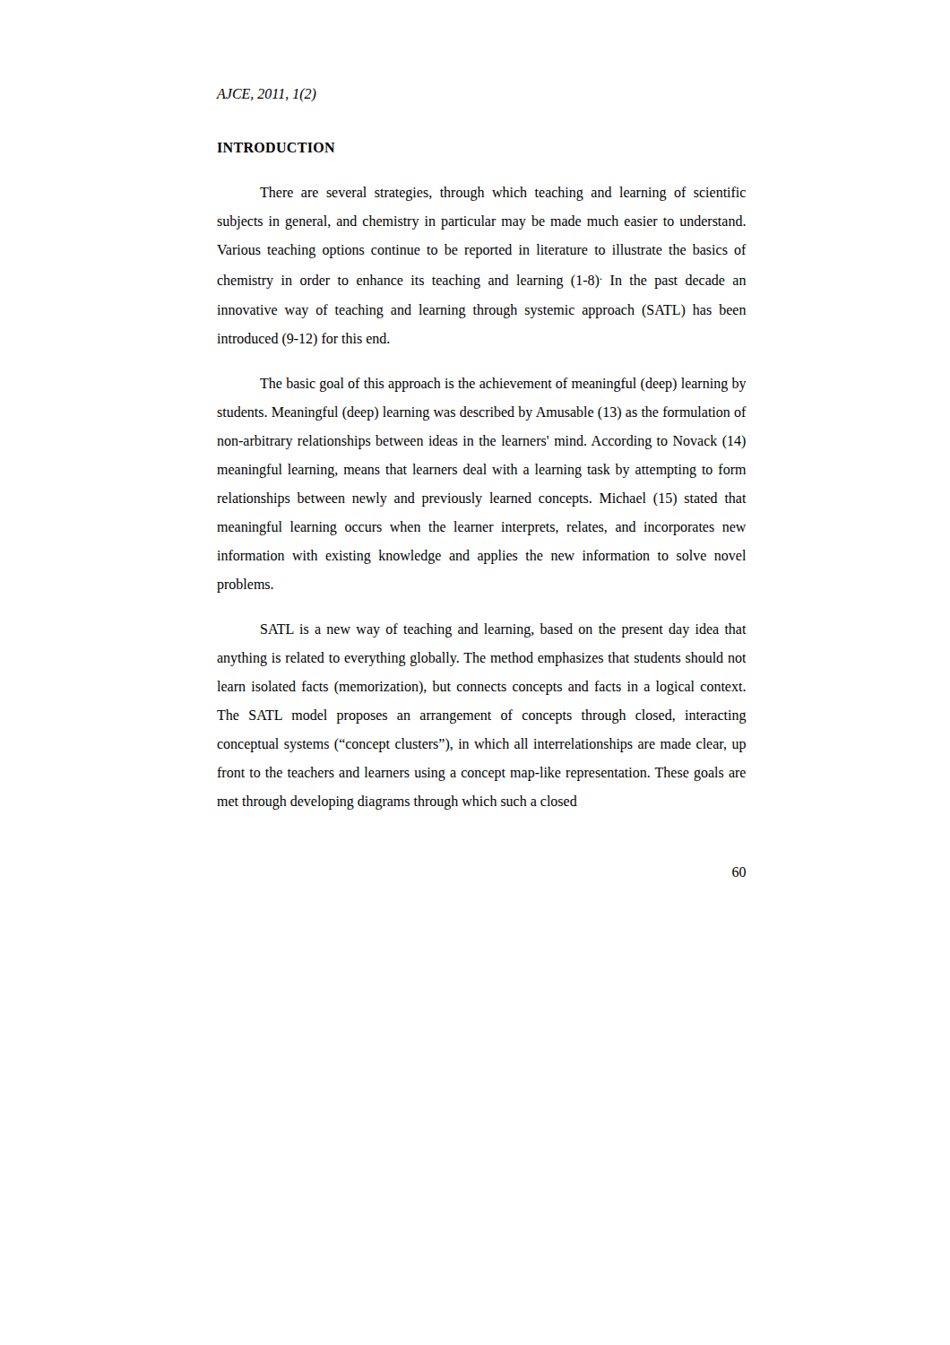AJCE, 2011, 1(2)
INTRODUCTION
There are several strategies, through which teaching and learning of scientific subjects in general, and chemistry in particular may be made much easier to understand. Various teaching options continue to be reported in literature to illustrate the basics of chemistry in order to enhance its teaching and learning (1-8). In the past decade an innovative way of teaching and learning through systemic approach (SATL) has been introduced (9-12) for this end.
The basic goal of this approach is the achievement of meaningful (deep) learning by students. Meaningful (deep) learning was described by Amusable (13) as the formulation of non-arbitrary relationships between ideas in the learners' mind. According to Novack (14) meaningful learning, means that learners deal with a learning task by attempting to form relationships between newly and previously learned concepts. Michael (15) stated that meaningful learning occurs when the learner interprets, relates, and incorporates new information with existing knowledge and applies the new information to solve novel problems.
SATL is a new way of teaching and learning, based on the present day idea that anything is related to everything globally. The method emphasizes that students should not learn isolated facts (memorization), but connects concepts and facts in a logical context. The SATL model proposes an arrangement of concepts through closed, interacting conceptual systems (“concept clusters”), in which all interrelationships are made clear, up front to the teachers and learners using a concept map-like representation. These goals are met through developing diagrams through which such a closed
60